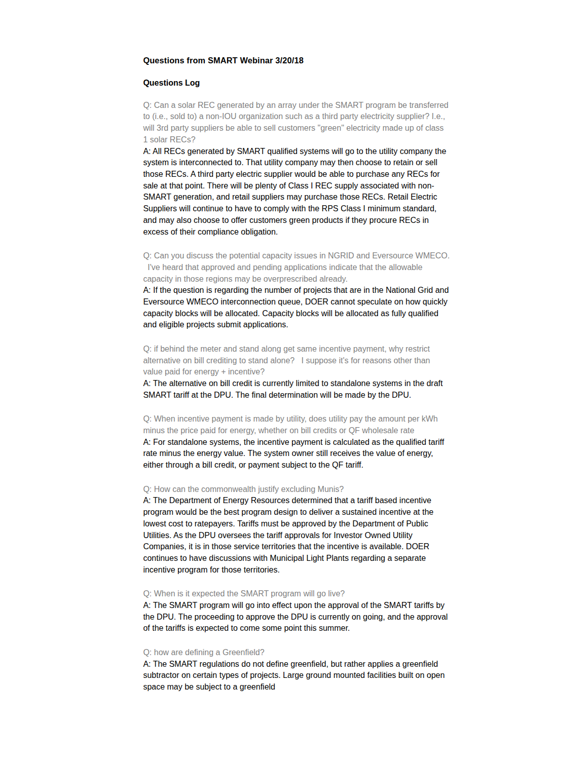Questions from SMART Webinar 3/20/18
Questions Log
Q: Can a solar REC generated by an array under the SMART program be transferred to (i.e., sold to) a non-IOU organization such as a third party electricity supplier? I.e., will 3rd party suppliers be able to sell customers "green" electricity made up of class 1 solar RECs? A: All RECs generated by SMART qualified systems will go to the utility company the system is interconnected to. That utility company may then choose to retain or sell those RECs. A third party electric supplier would be able to purchase any RECs for sale at that point. There will be plenty of Class I REC supply associated with non-SMART generation, and retail suppliers may purchase those RECs. Retail Electric Suppliers will continue to have to comply with the RPS Class I minimum standard, and may also choose to offer customers green products if they procure RECs in excess of their compliance obligation.
Q: Can you discuss the potential capacity issues in NGRID and Eversource WMECO. I've heard that approved and pending applications indicate that the allowable capacity in those regions may be overprescribed already. A: If the question is regarding the number of projects that are in the National Grid and Eversource WMECO interconnection queue, DOER cannot speculate on how quickly capacity blocks will be allocated. Capacity blocks will be allocated as fully qualified and eligible projects submit applications.
Q: if behind the meter and stand along get same incentive payment, why restrict alternative on bill crediting to stand alone? I suppose it's for reasons other than value paid for energy + incentive? A: The alternative on bill credit is currently limited to standalone systems in the draft SMART tariff at the DPU. The final determination will be made by the DPU.
Q: When incentive payment is made by utility, does utility pay the amount per kWh minus the price paid for energy, whether on bill credits or QF wholesale rate A: For standalone systems, the incentive payment is calculated as the qualified tariff rate minus the energy value. The system owner still receives the value of energy, either through a bill credit, or payment subject to the QF tariff.
Q: How can the commonwealth justify excluding Munis? A: The Department of Energy Resources determined that a tariff based incentive program would be the best program design to deliver a sustained incentive at the lowest cost to ratepayers. Tariffs must be approved by the Department of Public Utilities. As the DPU oversees the tariff approvals for Investor Owned Utility Companies, it is in those service territories that the incentive is available. DOER continues to have discussions with Municipal Light Plants regarding a separate incentive program for those territories.
Q: When is it expected the SMART program will go live? A: The SMART program will go into effect upon the approval of the SMART tariffs by the DPU. The proceeding to approve the DPU is currently on going, and the approval of the tariffs is expected to come some point this summer.
Q: how are defining a Greenfield? A: The SMART regulations do not define greenfield, but rather applies a greenfield subtractor on certain types of projects. Large ground mounted facilities built on open space may be subject to a greenfield